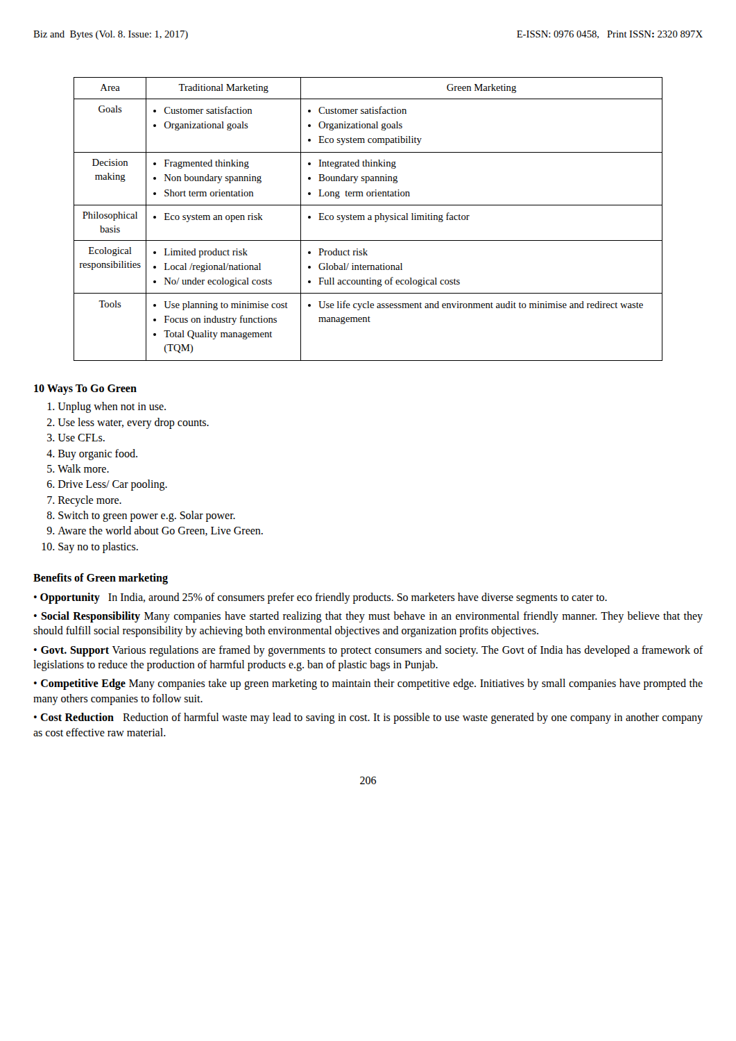Biz and Bytes (Vol. 8. Issue: 1, 2017) E-ISSN: 0976 0458, Print ISSN: 2320 897X
| Area | Traditional Marketing | Green Marketing |
| --- | --- | --- |
| Goals | Customer satisfaction Organizational goals | Customer satisfaction Organizational goals Eco system compatibility |
| Decision making | Fragmented thinking Non boundary spanning Short term orientation | Integrated thinking Boundary spanning Long term orientation |
| Philosophical basis | Eco system an open risk | Eco system a physical limiting factor |
| Ecological responsibilities | Limited product risk Local /regional/national No/ under ecological costs | Product risk Global/ international Full accounting of ecological costs |
| Tools | Use planning to minimise cost Focus on industry functions Total Quality management (TQM) | Use life cycle assessment and environment audit to minimise and redirect waste management |
10 Ways To Go Green
Unplug when not in use.
Use less water, every drop counts.
Use CFLs.
Buy organic food.
Walk more.
Drive Less/ Car pooling.
Recycle more.
Switch to green power e.g. Solar power.
Aware the world about Go Green, Live Green.
Say no to plastics.
Benefits of Green marketing
• Opportunity In India, around 25% of consumers prefer eco friendly products. So marketers have diverse segments to cater to.
• Social Responsibility Many companies have started realizing that they must behave in an environmental friendly manner. They believe that they should fulfill social responsibility by achieving both environmental objectives and organization profits objectives.
• Govt. Support Various regulations are framed by governments to protect consumers and society. The Govt of India has developed a framework of legislations to reduce the production of harmful products e.g. ban of plastic bags in Punjab.
• Competitive Edge Many companies take up green marketing to maintain their competitive edge. Initiatives by small companies have prompted the many others companies to follow suit.
• Cost Reduction Reduction of harmful waste may lead to saving in cost. It is possible to use waste generated by one company in another company as cost effective raw material.
206